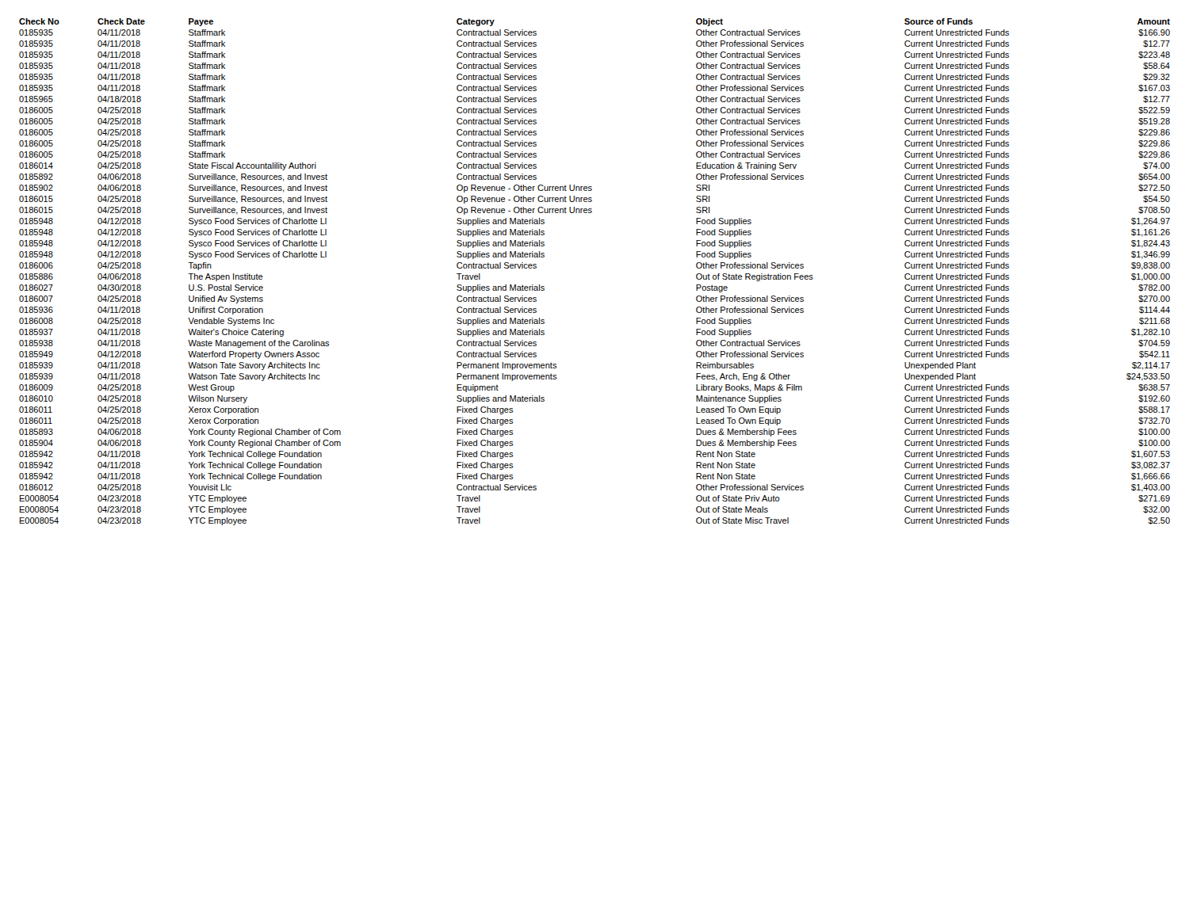| Check No | Check Date | Payee | Category | Object | Source of Funds | Amount |
| --- | --- | --- | --- | --- | --- | --- |
| 0185935 | 04/11/2018 | Staffmark | Contractual Services | Other Contractual Services | Current Unrestricted Funds | $166.90 |
| 0185935 | 04/11/2018 | Staffmark | Contractual Services | Other Professional Services | Current Unrestricted Funds | $12.77 |
| 0185935 | 04/11/2018 | Staffmark | Contractual Services | Other Contractual Services | Current Unrestricted Funds | $223.48 |
| 0185935 | 04/11/2018 | Staffmark | Contractual Services | Other Contractual Services | Current Unrestricted Funds | $58.64 |
| 0185935 | 04/11/2018 | Staffmark | Contractual Services | Other Contractual Services | Current Unrestricted Funds | $29.32 |
| 0185935 | 04/11/2018 | Staffmark | Contractual Services | Other Professional Services | Current Unrestricted Funds | $167.03 |
| 0185965 | 04/18/2018 | Staffmark | Contractual Services | Other Contractual Services | Current Unrestricted Funds | $12.77 |
| 0186005 | 04/25/2018 | Staffmark | Contractual Services | Other Contractual Services | Current Unrestricted Funds | $522.59 |
| 0186005 | 04/25/2018 | Staffmark | Contractual Services | Other Contractual Services | Current Unrestricted Funds | $519.28 |
| 0186005 | 04/25/2018 | Staffmark | Contractual Services | Other Professional Services | Current Unrestricted Funds | $229.86 |
| 0186005 | 04/25/2018 | Staffmark | Contractual Services | Other Professional Services | Current Unrestricted Funds | $229.86 |
| 0186005 | 04/25/2018 | Staffmark | Contractual Services | Other Contractual Services | Current Unrestricted Funds | $229.86 |
| 0186014 | 04/25/2018 | State Fiscal Accountalility Authori | Contractual Services | Education & Training Serv | Current Unrestricted Funds | $74.00 |
| 0185892 | 04/06/2018 | Surveillance, Resources, and Invest | Contractual Services | Other Professional Services | Current Unrestricted Funds | $654.00 |
| 0185902 | 04/06/2018 | Surveillance, Resources, and Invest | Op Revenue - Other Current Unres | SRI | Current Unrestricted Funds | $272.50 |
| 0186015 | 04/25/2018 | Surveillance, Resources, and Invest | Op Revenue - Other Current Unres | SRI | Current Unrestricted Funds | $54.50 |
| 0186015 | 04/25/2018 | Surveillance, Resources, and Invest | Op Revenue - Other Current Unres | SRI | Current Unrestricted Funds | $708.50 |
| 0185948 | 04/12/2018 | Sysco Food Services of Charlotte Ll | Supplies and Materials | Food Supplies | Current Unrestricted Funds | $1,264.97 |
| 0185948 | 04/12/2018 | Sysco Food Services of Charlotte Ll | Supplies and Materials | Food Supplies | Current Unrestricted Funds | $1,161.26 |
| 0185948 | 04/12/2018 | Sysco Food Services of Charlotte Ll | Supplies and Materials | Food Supplies | Current Unrestricted Funds | $1,824.43 |
| 0185948 | 04/12/2018 | Sysco Food Services of Charlotte Ll | Supplies and Materials | Food Supplies | Current Unrestricted Funds | $1,346.99 |
| 0186006 | 04/25/2018 | Tapfin | Contractual Services | Other Professional Services | Current Unrestricted Funds | $9,838.00 |
| 0185886 | 04/06/2018 | The Aspen Institute | Travel | Out of State Registration Fees | Current Unrestricted Funds | $1,000.00 |
| 0186027 | 04/30/2018 | U.S. Postal Service | Supplies and Materials | Postage | Current Unrestricted Funds | $782.00 |
| 0186007 | 04/25/2018 | Unified Av Systems | Contractual Services | Other Professional Services | Current Unrestricted Funds | $270.00 |
| 0185936 | 04/11/2018 | Unifirst Corporation | Contractual Services | Other Professional Services | Current Unrestricted Funds | $114.44 |
| 0186008 | 04/25/2018 | Vendable Systems Inc | Supplies and Materials | Food Supplies | Current Unrestricted Funds | $211.68 |
| 0185937 | 04/11/2018 | Waiter's Choice Catering | Supplies and Materials | Food Supplies | Current Unrestricted Funds | $1,282.10 |
| 0185938 | 04/11/2018 | Waste Management of the Carolinas | Contractual Services | Other Contractual Services | Current Unrestricted Funds | $704.59 |
| 0185949 | 04/12/2018 | Waterford Property Owners Assoc | Contractual Services | Other Professional Services | Current Unrestricted Funds | $542.11 |
| 0185939 | 04/11/2018 | Watson Tate Savory Architects Inc | Permanent Improvements | Reimbursables | Unexpended Plant | $2,114.17 |
| 0185939 | 04/11/2018 | Watson Tate Savory Architects Inc | Permanent Improvements | Fees, Arch, Eng & Other | Unexpended Plant | $24,533.50 |
| 0186009 | 04/25/2018 | West Group | Equipment | Library Books, Maps & Film | Current Unrestricted Funds | $638.57 |
| 0186010 | 04/25/2018 | Wilson Nursery | Supplies and Materials | Maintenance Supplies | Current Unrestricted Funds | $192.60 |
| 0186011 | 04/25/2018 | Xerox Corporation | Fixed Charges | Leased To Own Equip | Current Unrestricted Funds | $588.17 |
| 0186011 | 04/25/2018 | Xerox Corporation | Fixed Charges | Leased To Own Equip | Current Unrestricted Funds | $732.70 |
| 0185893 | 04/06/2018 | York County Regional Chamber of Com | Fixed Charges | Dues & Membership Fees | Current Unrestricted Funds | $100.00 |
| 0185904 | 04/06/2018 | York County Regional Chamber of Com | Fixed Charges | Dues & Membership Fees | Current Unrestricted Funds | $100.00 |
| 0185942 | 04/11/2018 | York Technical College Foundation | Fixed Charges | Rent Non State | Current Unrestricted Funds | $1,607.53 |
| 0185942 | 04/11/2018 | York Technical College Foundation | Fixed Charges | Rent Non State | Current Unrestricted Funds | $3,082.37 |
| 0185942 | 04/11/2018 | York Technical College Foundation | Fixed Charges | Rent Non State | Current Unrestricted Funds | $1,666.66 |
| 0186012 | 04/25/2018 | Youvisit Llc | Contractual Services | Other Professional Services | Current Unrestricted Funds | $1,403.00 |
| E0008054 | 04/23/2018 | YTC Employee | Travel | Out of State Priv Auto | Current Unrestricted Funds | $271.69 |
| E0008054 | 04/23/2018 | YTC Employee | Travel | Out of State Meals | Current Unrestricted Funds | $32.00 |
| E0008054 | 04/23/2018 | YTC Employee | Travel | Out of State Misc Travel | Current Unrestricted Funds | $2.50 |